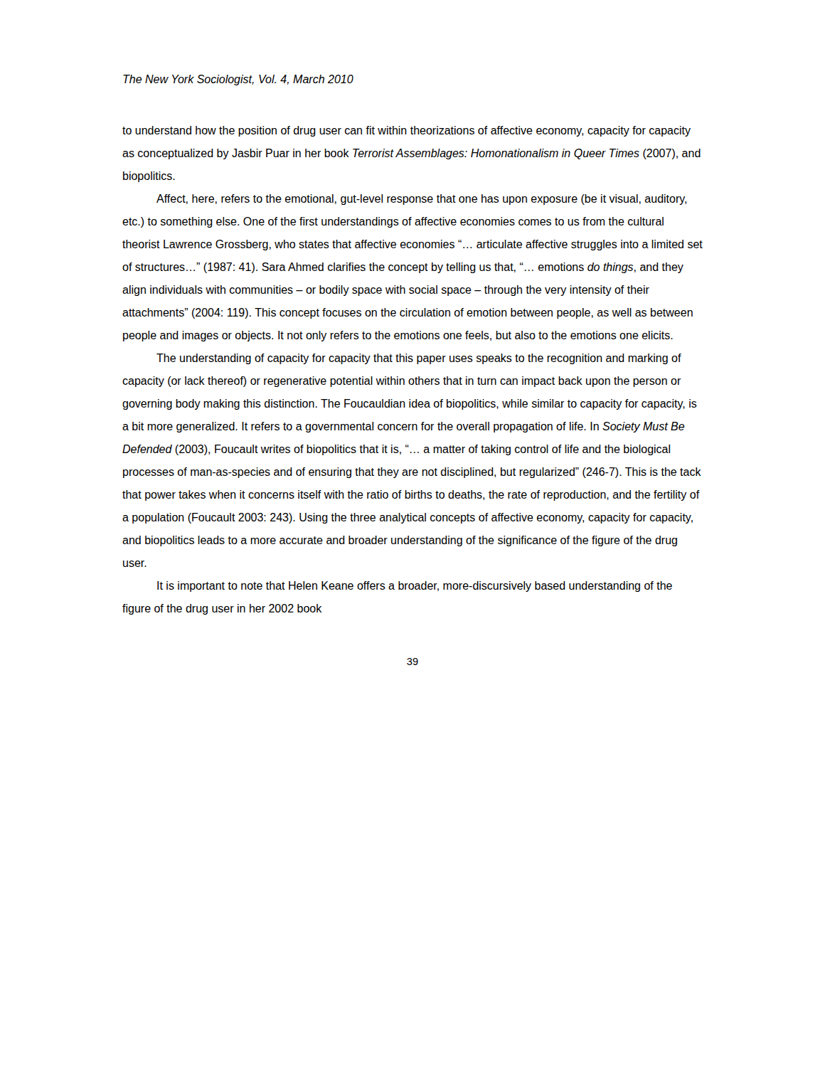The New York Sociologist, Vol. 4, March 2010
to understand how the position of drug user can fit within theorizations of affective economy, capacity for capacity as conceptualized by Jasbir Puar in her book Terrorist Assemblages: Homonationalism in Queer Times (2007), and biopolitics.
Affect, here, refers to the emotional, gut-level response that one has upon exposure (be it visual, auditory, etc.) to something else. One of the first understandings of affective economies comes to us from the cultural theorist Lawrence Grossberg, who states that affective economies “… articulate affective struggles into a limited set of structures…” (1987: 41). Sara Ahmed clarifies the concept by telling us that, “… emotions do things, and they align individuals with communities – or bodily space with social space – through the very intensity of their attachments” (2004: 119). This concept focuses on the circulation of emotion between people, as well as between people and images or objects. It not only refers to the emotions one feels, but also to the emotions one elicits.
The understanding of capacity for capacity that this paper uses speaks to the recognition and marking of capacity (or lack thereof) or regenerative potential within others that in turn can impact back upon the person or governing body making this distinction. The Foucauldian idea of biopolitics, while similar to capacity for capacity, is a bit more generalized. It refers to a governmental concern for the overall propagation of life. In Society Must Be Defended (2003), Foucault writes of biopolitics that it is, “… a matter of taking control of life and the biological processes of man-as-species and of ensuring that they are not disciplined, but regularized” (246-7). This is the tack that power takes when it concerns itself with the ratio of births to deaths, the rate of reproduction, and the fertility of a population (Foucault 2003: 243). Using the three analytical concepts of affective economy, capacity for capacity, and biopolitics leads to a more accurate and broader understanding of the significance of the figure of the drug user.
It is important to note that Helen Keane offers a broader, more-discursively based understanding of the figure of the drug user in her 2002 book
39